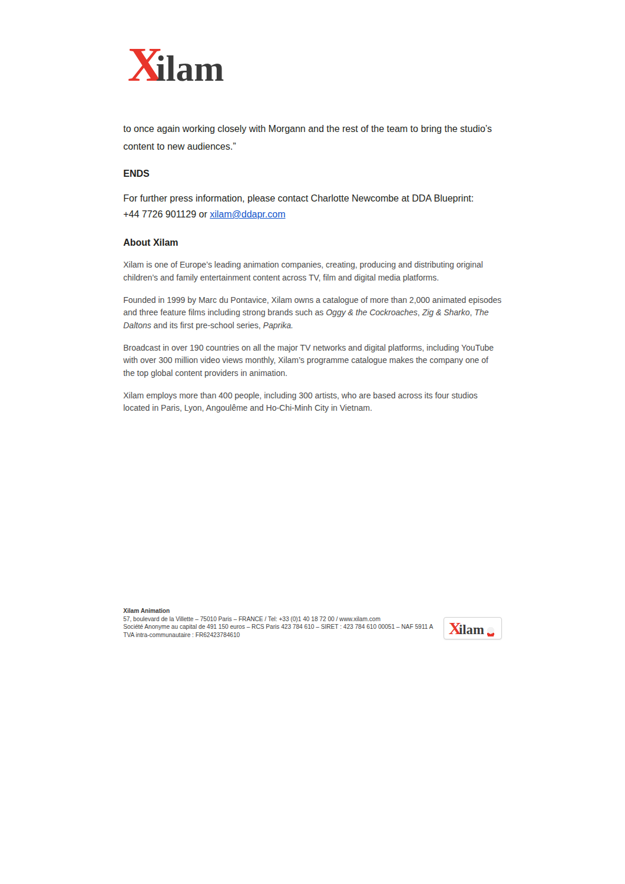Xilam
to once again working closely with Morgann and the rest of the team to bring the studio’s content to new audiences.”
ENDS
For further press information, please contact Charlotte Newcombe at DDA Blueprint:
+44 7726 901129 or xilam@ddapr.com
About Xilam
Xilam is one of Europe’s leading animation companies, creating, producing and distributing original children’s and family entertainment content across TV, film and digital media platforms.
Founded in 1999 by Marc du Pontavice, Xilam owns a catalogue of more than 2,000 animated episodes and three feature films including strong brands such as Oggy & the Cockroaches, Zig & Sharko, The Daltons and its first pre-school series, Paprika.
Broadcast in over 190 countries on all the major TV networks and digital platforms, including YouTube with over 300 million video views monthly, Xilam’s programme catalogue makes the company one of the top global content providers in animation.
Xilam employs more than 400 people, including 300 artists, who are based across its four studios located in Paris, Lyon, Angoulême and Ho-Chi-Minh City in Vietnam.
Xilam Animation
57, boulevard de la Villette – 75010 Paris – FRANCE / Tel: +33 (0)1 40 18 72 00 / www.xilam.com
Société Anonyme au capital de 491 150 euros – RCS Paris 423 784 610 – SIRET : 423 784 610 00051 – NAF 5911 A
TVA intra-communautaire : FR62423784610
Xilam